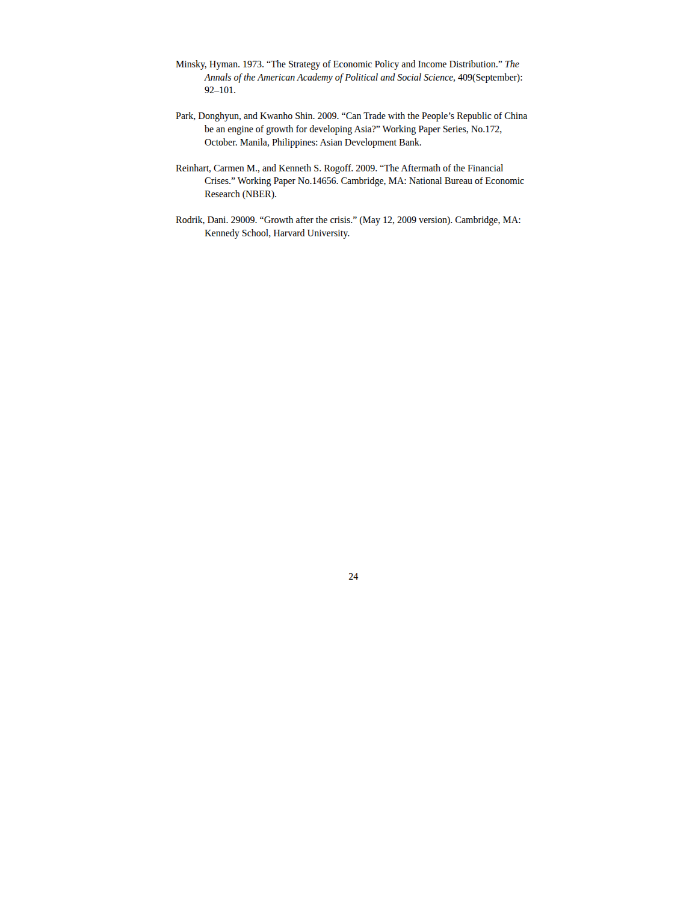Minsky, Hyman. 1973. “The Strategy of Economic Policy and Income Distribution.” The Annals of the American Academy of Political and Social Science, 409(September): 92–101.
Park, Donghyun, and Kwanho Shin. 2009. “Can Trade with the People’s Republic of China be an engine of growth for developing Asia?” Working Paper Series, No.172, October. Manila, Philippines: Asian Development Bank.
Reinhart, Carmen M., and Kenneth S. Rogoff. 2009. “The Aftermath of the Financial Crises.” Working Paper No.14656. Cambridge, MA: National Bureau of Economic Research (NBER).
Rodrik, Dani. 29009. “Growth after the crisis.” (May 12, 2009 version). Cambridge, MA: Kennedy School, Harvard University.
24